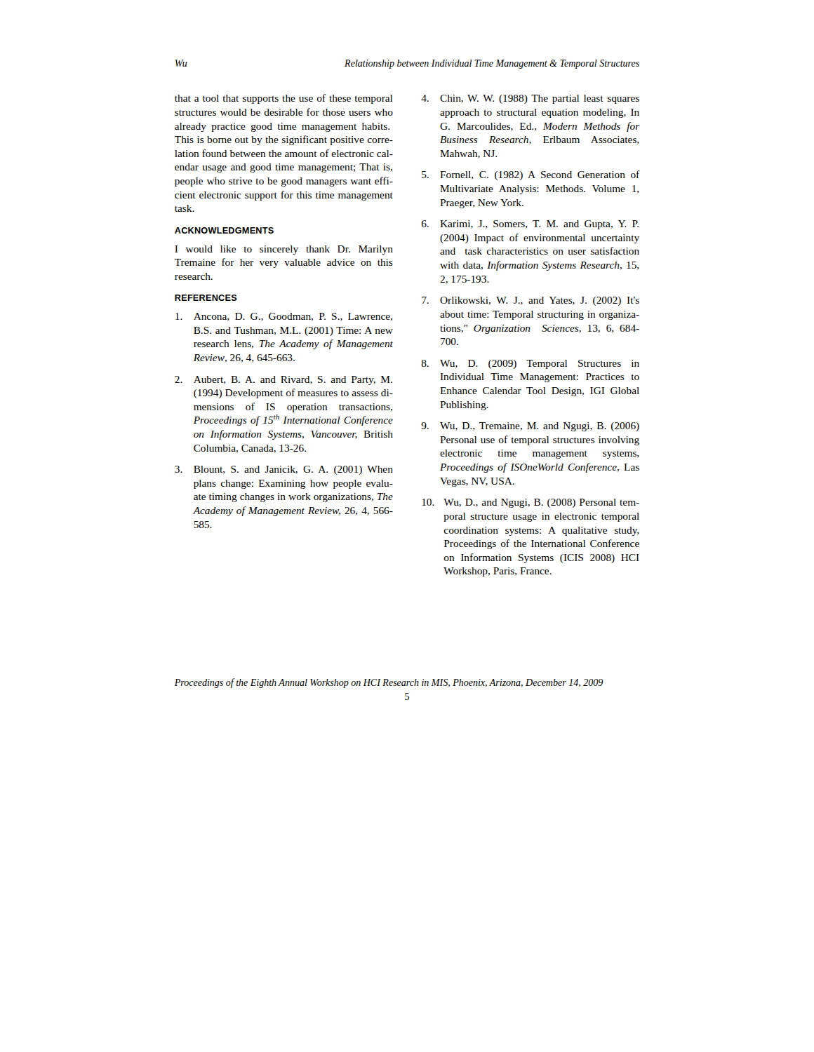Wu Relationship between Individual Time Management & Temporal Structures
that a tool that supports the use of these temporal structures would be desirable for those users who already practice good time management habits. This is borne out by the significant positive correlation found between the amount of electronic calendar usage and good time management; That is, people who strive to be good managers want efficient electronic support for this time management task.
Acknowledgments
I would like to sincerely thank Dr. Marilyn Tremaine for her very valuable advice on this research.
References
Ancona, D. G., Goodman, P. S., Lawrence, B.S. and Tushman, M.L. (2001) Time: A new research lens, The Academy of Management Review, 26, 4, 645-663.
Aubert, B. A. and Rivard, S. and Party, M. (1994) Development of measures to assess dimensions of IS operation transactions, Proceedings of 15th International Conference on Information Systems, Vancouver, British Columbia, Canada, 13-26.
Blount, S. and Janicik, G. A. (2001) When plans change: Examining how people evaluate timing changes in work organizations, The Academy of Management Review, 26, 4, 566-585.
Chin, W. W. (1988) The partial least squares approach to structural equation modeling, In G. Marcoulides, Ed., Modern Methods for Business Research, Erlbaum Associates, Mahwah, NJ.
Fornell, C. (1982) A Second Generation of Multivariate Analysis: Methods. Volume 1, Praeger, New York.
Karimi, J., Somers, T. M. and Gupta, Y. P. (2004) Impact of environmental uncertainty and task characteristics on user satisfaction with data, Information Systems Research, 15, 2, 175-193.
Orlikowski, W. J., and Yates, J. (2002) It's about time: Temporal structuring in organizations," Organization Sciences, 13, 6, 684-700.
Wu, D. (2009) Temporal Structures in Individual Time Management: Practices to Enhance Calendar Tool Design, IGI Global Publishing.
Wu, D., Tremaine, M. and Ngugi, B. (2006) Personal use of temporal structures involving electronic time management systems, Proceedings of ISOneWorld Conference, Las Vegas, NV, USA.
Wu, D., and Ngugi, B. (2008) Personal temporal structure usage in electronic temporal coordination systems: A qualitative study, Proceedings of the International Conference on Information Systems (ICIS 2008) HCI Workshop, Paris, France.
Proceedings of the Eighth Annual Workshop on HCI Research in MIS, Phoenix, Arizona, December 14, 2009
5